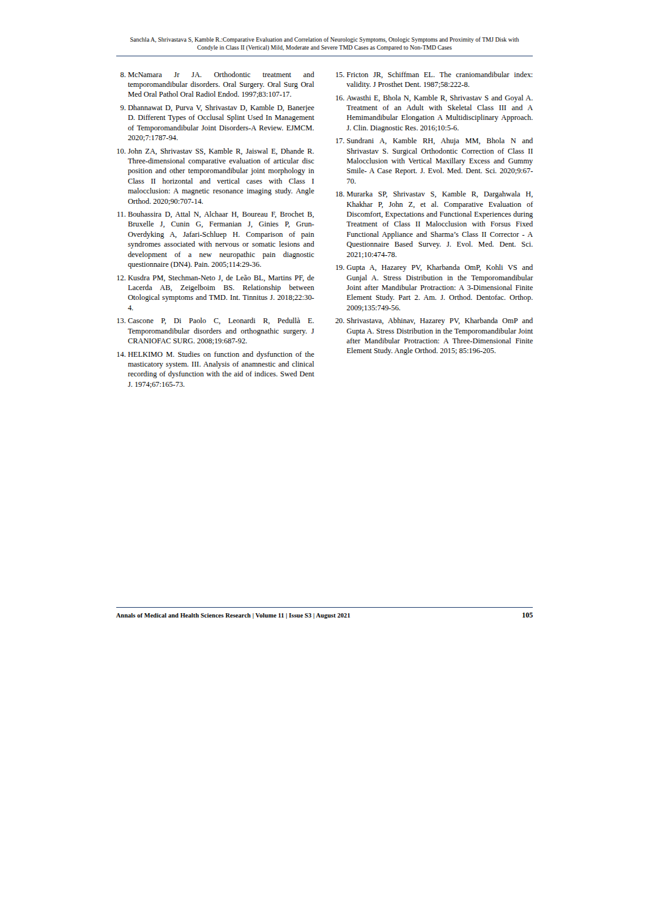Sanchla A, Shrivastava S, Kamble R.:Comparative Evaluation and Correlation of Neurologic Symptoms, Otologic Symptoms and Proximity of TMJ Disk with
Condyle in Class II (Vertical) Mild, Moderate and Severe TMD Cases as Compared to Non-TMD Cases
McNamara Jr JA. Orthodontic treatment and temporomandibular disorders. Oral Surgery. Oral Surg Oral Med Oral Pathol Oral Radiol Endod. 1997;83:107-17.
Dhannawat D, Purva V, Shrivastav D, Kamble D, Banerjee D. Different Types of Occlusal Splint Used In Management of Temporomandibular Joint Disorders-A Review. EJMCM. 2020;7:1787-94.
John ZA, Shrivastav SS, Kamble R, Jaiswal E, Dhande R. Three-dimensional comparative evaluation of articular disc position and other temporomandibular joint morphology in Class II horizontal and vertical cases with Class I malocclusion: A magnetic resonance imaging study. Angle Orthod. 2020;90:707-14.
Bouhassira D, Attal N, Alchaar H, Boureau F, Brochet B, Bruxelle J, Cunin G, Fermanian J, Ginies P, Grun-Overdyking A, Jafari-Schluep H. Comparison of pain syndromes associated with nervous or somatic lesions and development of a new neuropathic pain diagnostic questionnaire (DN4). Pain. 2005;114:29-36.
Kusdra PM, Stechman-Neto J, de Leão BL, Martins PF, de Lacerda AB, Zeigelboim BS. Relationship between Otological symptoms and TMD. Int. Tinnitus J. 2018;22:30-4.
Cascone P, Di Paolo C, Leonardi R, Pedullà E. Temporomandibular disorders and orthognathic surgery. J CRANIOFAC SURG. 2008;19:687-92.
HELKIMO M. Studies on function and dysfunction of the masticatory system. III. Analysis of anamnestic and clinical recording of dysfunction with the aid of indices. Swed Dent J. 1974;67:165-73.
Fricton JR, Schiffman EL. The craniomandibular index: validity. J Prosthet Dent. 1987;58:222-8.
Awasthi E, Bhola N, Kamble R, Shrivastav S and Goyal A. Treatment of an Adult with Skeletal Class III and A Hemimandibular Elongation A Multidisciplinary Approach. J. Clin. Diagnostic Res. 2016;10:5-6.
Sundrani A, Kamble RH, Ahuja MM, Bhola N and Shrivastav S. Surgical Orthodontic Correction of Class II Malocclusion with Vertical Maxillary Excess and Gummy Smile- A Case Report. J. Evol. Med. Dent. Sci. 2020;9:67-70.
Murarka SP, Shrivastav S, Kamble R, Dargahwala H, Khakhar P, John Z, et al. Comparative Evaluation of Discomfort, Expectations and Functional Experiences during Treatment of Class II Malocclusion with Forsus Fixed Functional Appliance and Sharma’s Class II Corrector - A Questionnaire Based Survey. J. Evol. Med. Dent. Sci. 2021;10:474-78.
Gupta A, Hazarey PV, Kharbanda OmP, Kohli VS and Gunjal A. Stress Distribution in the Temporomandibular Joint after Mandibular Protraction: A 3-Dimensional Finite Element Study. Part 2. Am. J. Orthod. Dentofac. Orthop. 2009;135:749-56.
Shrivastava, Abhinav, Hazarey PV, Kharbanda OmP and Gupta A. Stress Distribution in the Temporomandibular Joint after Mandibular Protraction: A Three-Dimensional Finite Element Study. Angle Orthod. 2015; 85:196-205.
Annals of Medical and Health Sciences Research | Volume 11 | Issue S3 | August 2021
105